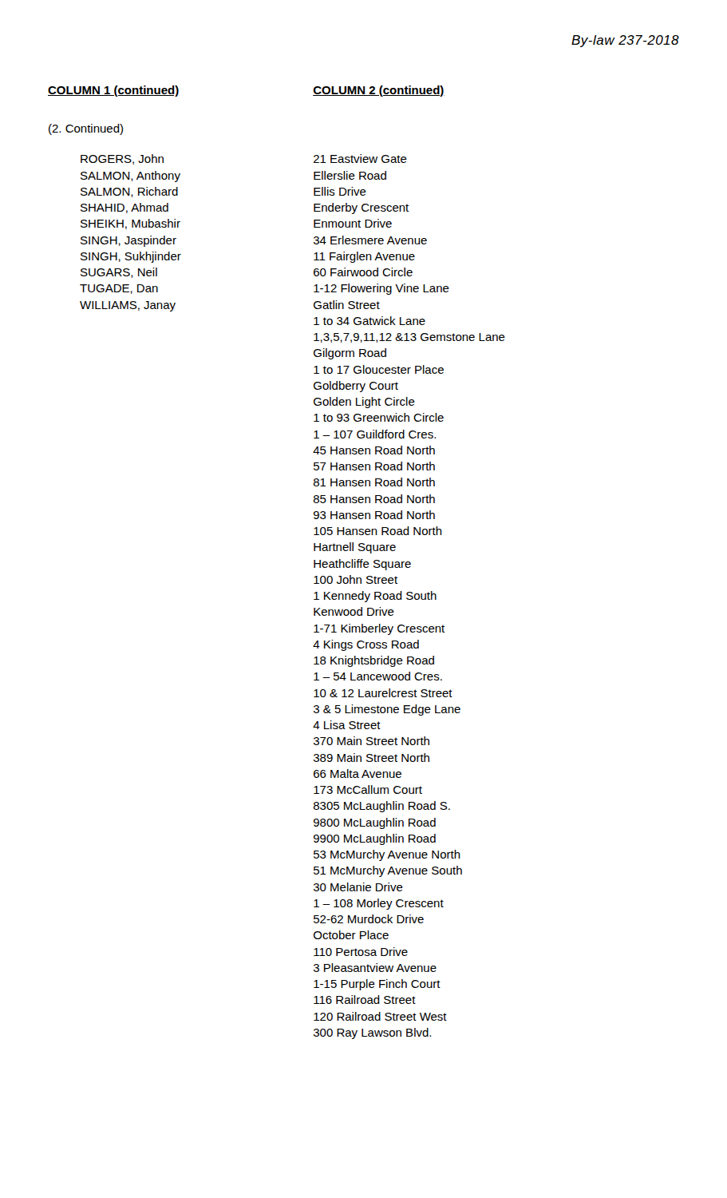By-law 237-2018
COLUMN 1 (continued)
COLUMN 2 (continued)
(2. Continued)
ROGERS, John
SALMON, Anthony
SALMON, Richard
SHAHID, Ahmad
SHEIKH, Mubashir
SINGH, Jaspinder
SINGH, Sukhjinder
SUGARS, Neil
TUGADE, Dan
WILLIAMS, Janay
21 Eastview Gate
Ellerslie Road
Ellis Drive
Enderby Crescent
Enmount Drive
34 Erlesmere Avenue
11 Fairglen Avenue
60 Fairwood Circle
1-12 Flowering Vine Lane
Gatlin Street
1 to 34 Gatwick Lane
1,3,5,7,9,11,12 &13 Gemstone Lane
Gilgorm Road
1 to 17 Gloucester Place
Goldberry Court
Golden Light Circle
1 to 93 Greenwich Circle
1 – 107 Guildford Cres.
45 Hansen Road North
57 Hansen Road North
81 Hansen Road North
85 Hansen Road North
93 Hansen Road North
105 Hansen Road North
Hartnell Square
Heathcliffe Square
100 John Street
1 Kennedy Road South
Kenwood Drive
1-71 Kimberley Crescent
4 Kings Cross Road
18 Knightsbridge Road
1 – 54 Lancewood Cres.
10 & 12 Laurelcrest Street
3 & 5 Limestone Edge Lane
4 Lisa Street
370 Main Street North
389 Main Street North
66 Malta Avenue
173 McCallum Court
8305 McLaughlin Road S.
9800 McLaughlin Road
9900 McLaughlin Road
53 McMurchy Avenue North
51 McMurchy Avenue South
30 Melanie Drive
1 – 108 Morley Crescent
52-62 Murdock Drive
October Place
110 Pertosa Drive
3 Pleasantview Avenue
1-15 Purple Finch Court
116 Railroad Street
120 Railroad Street West
300 Ray Lawson Blvd.